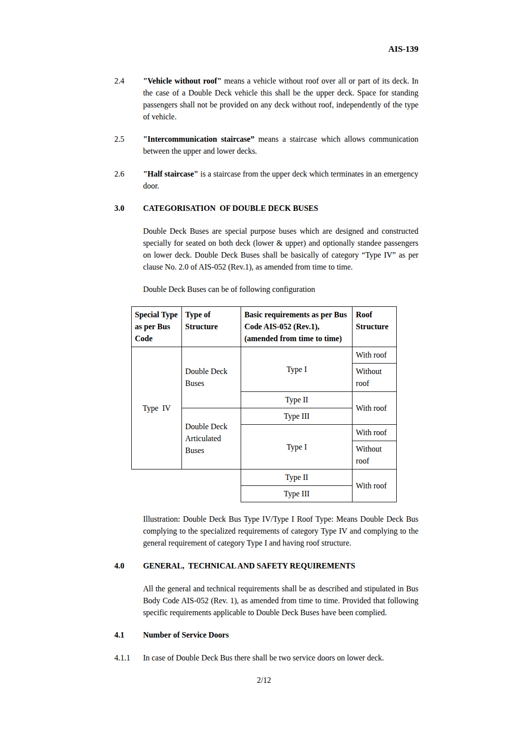AIS-139
2.4
"Vehicle without roof" means a vehicle without roof over all or part of its deck. In the case of a Double Deck vehicle this shall be the upper deck. Space for standing passengers shall not be provided on any deck without roof, independently of the type of vehicle.
2.5
"Intercommunication staircase” means a staircase which allows communication between the upper and lower decks.
2.6
"Half staircase" is a staircase from the upper deck which terminates in an emergency door.
3.0
CATEGORISATION OF DOUBLE DECK BUSES
Double Deck Buses are special purpose buses which are designed and constructed specially for seated on both deck (lower & upper) and optionally standee passengers on lower deck. Double Deck Buses shall be basically of category “Type IV” as per clause No. 2.0 of AIS-052 (Rev.1), as amended from time to time.
Double Deck Buses can be of following configuration
| Special Type as per Bus Code | Type of Structure | Basic requirements as per Bus Code AIS-052 (Rev.1), (amended from time to time) | Roof Structure |
| --- | --- | --- | --- |
| Type IV | Double Deck Buses | Type I | With roof |
| Without roof |
| Type II | With roof |
| Double Deck Articulated Buses | Type III |
| Type I | With roof |
| Without roof |
| | Type II | With roof |
| | Type III |
Illustration: Double Deck Bus Type IV/Type I Roof Type: Means Double Deck Bus complying to the specialized requirements of category Type IV and complying to the general requirement of category Type I and having roof structure.
4.0
GENERAL, TECHNICAL AND SAFETY REQUIREMENTS
All the general and technical requirements shall be as described and stipulated in Bus Body Code AIS-052 (Rev. 1), as amended from time to time. Provided that following specific requirements applicable to Double Deck Buses have been complied.
4.1
Number of Service Doors
4.1.1
In case of Double Deck Bus there shall be two service doors on lower deck.
2/12